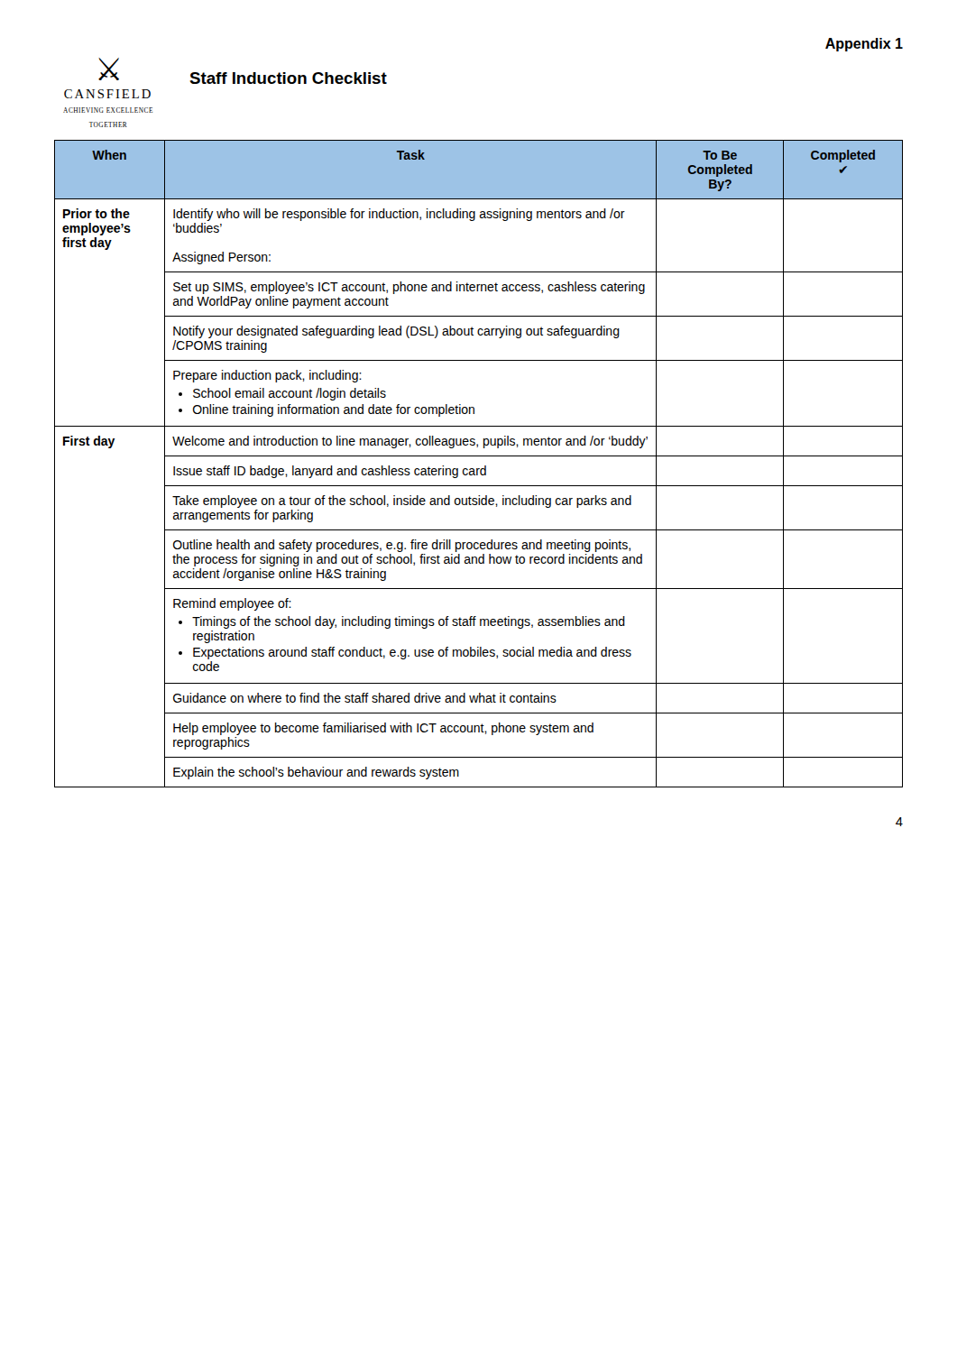Appendix 1
⚔ CANSFIELD
ACHIEVING EXCELLENCE TOGETHER
Staff Induction Checklist
| When | Task | To Be Completed By? | Completed ✔ |
| --- | --- | --- | --- |
| Prior to the employee’s first day | Identify who will be responsible for induction, including assigning mentors and /or ‘buddies’ Assigned Person: | | |
| Set up SIMS, employee’s ICT account, phone and internet access, cashless catering and WorldPay online payment account | | |
| Notify your designated safeguarding lead (DSL) about carrying out safeguarding /CPOMS training | | |
| Prepare induction pack, including: School email account /login details Online training information and date for completion | | |
| First day | Welcome and introduction to line manager, colleagues, pupils, mentor and /or ‘buddy’ | | |
| Issue staff ID badge, lanyard and cashless catering card | | |
| Take employee on a tour of the school, inside and outside, including car parks and arrangements for parking | | |
| Outline health and safety procedures, e.g. fire drill procedures and meeting points, the process for signing in and out of school, first aid and how to record incidents and accident /organise online H&S training | | |
| Remind employee of: Timings of the school day, including timings of staff meetings, assemblies and registration Expectations around staff conduct, e.g. use of mobiles, social media and dress code | | |
| Guidance on where to find the staff shared drive and what it contains | | |
| Help employee to become familiarised with ICT account, phone system and reprographics | | |
| Explain the school’s behaviour and rewards system | | |
4